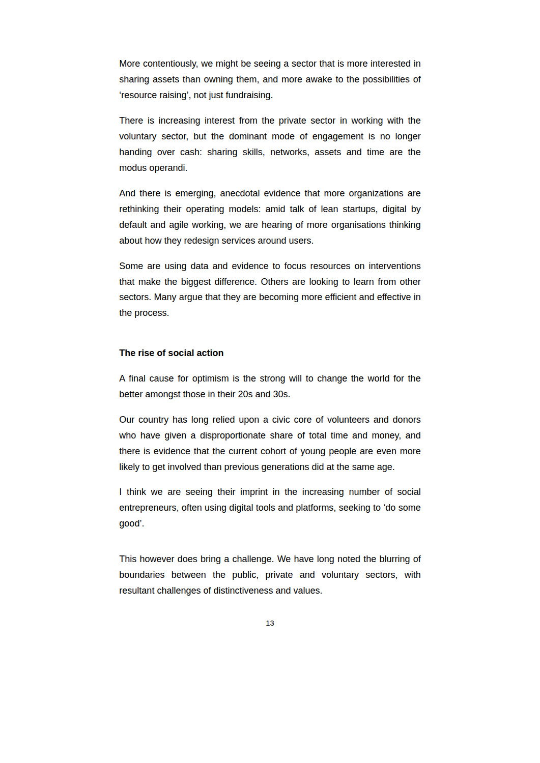More contentiously, we might be seeing a sector that is more interested in sharing assets than owning them, and more awake to the possibilities of ‘resource raising’, not just fundraising.
There is increasing interest from the private sector in working with the voluntary sector, but the dominant mode of engagement is no longer handing over cash: sharing skills, networks, assets and time are the modus operandi.
And there is emerging, anecdotal evidence that more organizations are rethinking their operating models: amid talk of lean startups, digital by default and agile working, we are hearing of more organisations thinking about how they redesign services around users.
Some are using data and evidence to focus resources on interventions that make the biggest difference. Others are looking to learn from other sectors. Many argue that they are becoming more efficient and effective in the process.
The rise of social action
A final cause for optimism is the strong will to change the world for the better amongst those in their 20s and 30s.
Our country has long relied upon a civic core of volunteers and donors who have given a disproportionate share of total time and money, and there is evidence that the current cohort of young people are even more likely to get involved than previous generations did at the same age.
I think we are seeing their imprint in the increasing number of social entrepreneurs, often using digital tools and platforms, seeking to ‘do some good’.
This however does bring a challenge. We have long noted the blurring of boundaries between the public, private and voluntary sectors, with resultant challenges of distinctiveness and values.
13